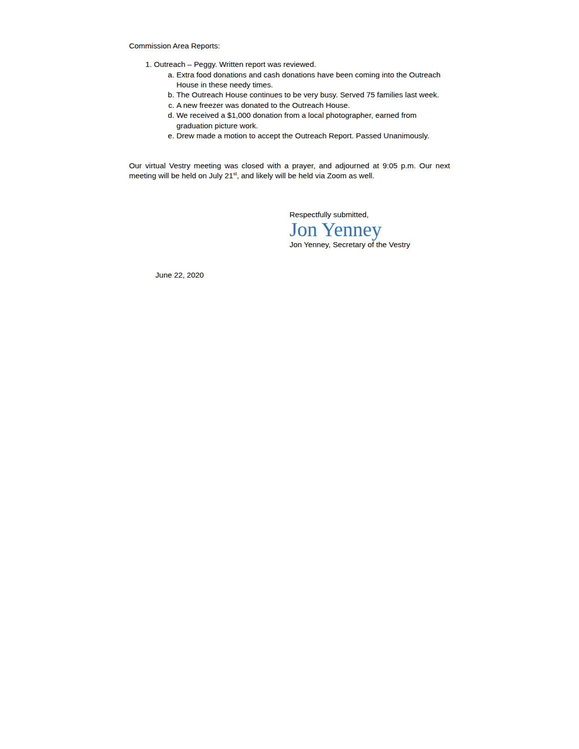Commission Area Reports:
Outreach – Peggy. Written report was reviewed.
Extra food donations and cash donations have been coming into the Outreach House in these needy times.
The Outreach House continues to be very busy. Served 75 families last week.
A new freezer was donated to the Outreach House.
We received a $1,000 donation from a local photographer, earned from graduation picture work.
Drew made a motion to accept the Outreach Report. Passed Unanimously.
Our virtual Vestry meeting was closed with a prayer, and adjourned at 9:05 p.m. Our next meeting will be held on July 21st, and likely will be held via Zoom as well.
Respectfully submitted,
Jon Yenney
Jon Yenney, Secretary of the Vestry
June 22, 2020